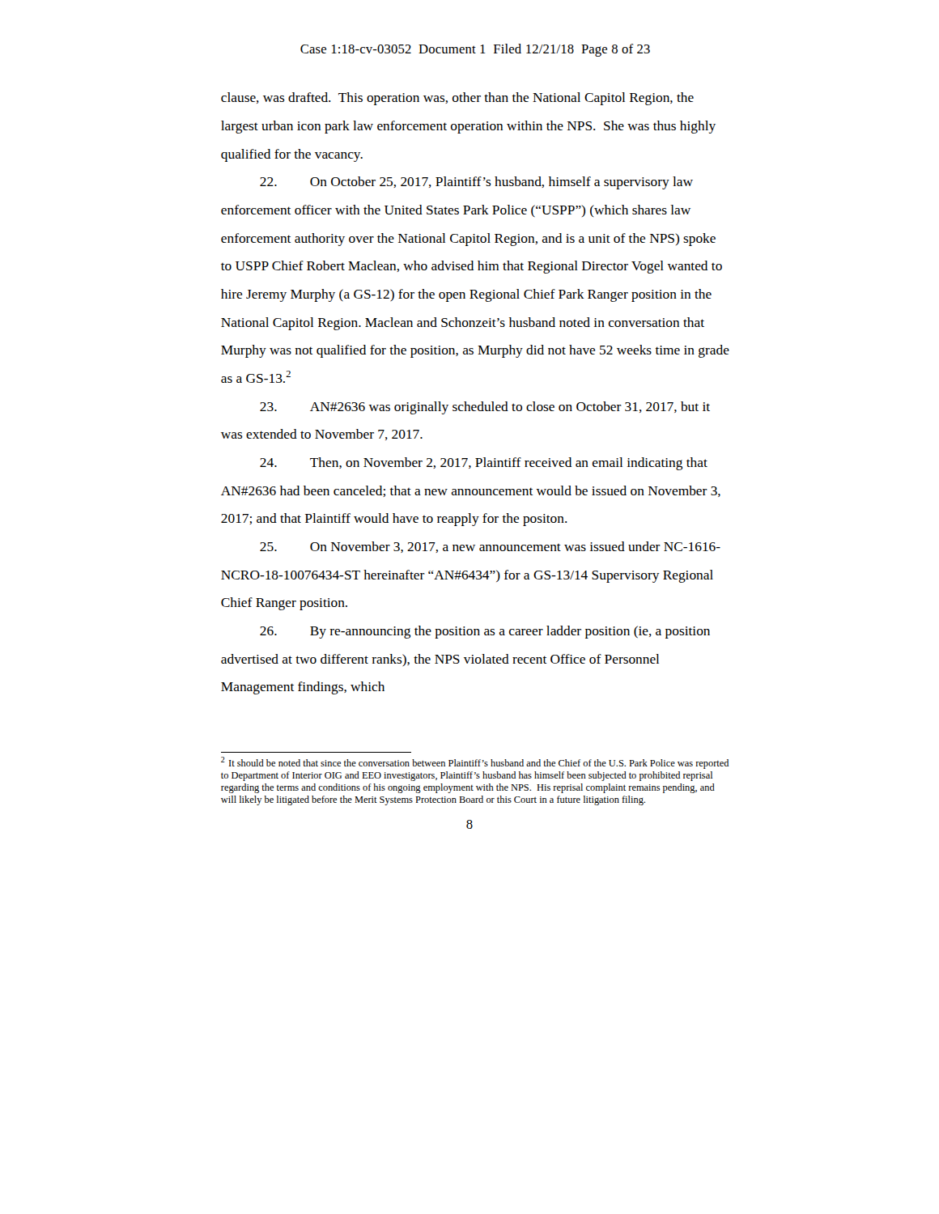Case 1:18-cv-03052 Document 1 Filed 12/21/18 Page 8 of 23
clause, was drafted. This operation was, other than the National Capitol Region, the largest urban icon park law enforcement operation within the NPS. She was thus highly qualified for the vacancy.
22. On October 25, 2017, Plaintiff’s husband, himself a supervisory law enforcement officer with the United States Park Police (“USPP”) (which shares law enforcement authority over the National Capitol Region, and is a unit of the NPS) spoke to USPP Chief Robert Maclean, who advised him that Regional Director Vogel wanted to hire Jeremy Murphy (a GS-12) for the open Regional Chief Park Ranger position in the National Capitol Region. Maclean and Schonzeit’s husband noted in conversation that Murphy was not qualified for the position, as Murphy did not have 52 weeks time in grade as a GS-13.2
23. AN#2636 was originally scheduled to close on October 31, 2017, but it was extended to November 7, 2017.
24. Then, on November 2, 2017, Plaintiff received an email indicating that AN#2636 had been canceled; that a new announcement would be issued on November 3, 2017; and that Plaintiff would have to reapply for the positon.
25. On November 3, 2017, a new announcement was issued under NC-1616-NCRO-18-10076434-ST hereinafter “AN#6434”) for a GS-13/14 Supervisory Regional Chief Ranger position.
26. By re-announcing the position as a career ladder position (ie, a position advertised at two different ranks), the NPS violated recent Office of Personnel Management findings, which
2 It should be noted that since the conversation between Plaintiff’s husband and the Chief of the U.S. Park Police was reported to Department of Interior OIG and EEO investigators, Plaintiff’s husband has himself been subjected to prohibited reprisal regarding the terms and conditions of his ongoing employment with the NPS. His reprisal complaint remains pending, and will likely be litigated before the Merit Systems Protection Board or this Court in a future litigation filing.
8